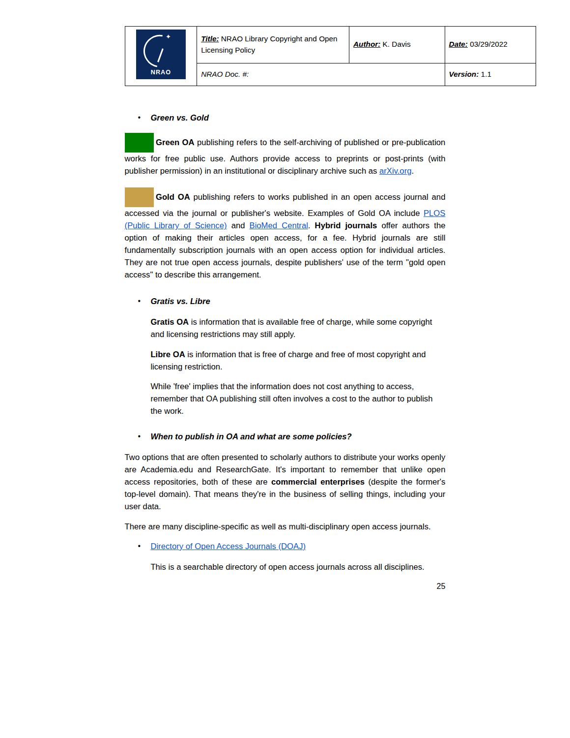| ✦ NRAO | Title: NRAO Library Copyright and Open Licensing Policy | Author: K. Davis | Date: 03/29/2022 |
| NRAO Doc. #: | Version: 1.1 |
Green vs. Gold
Green OA publishing refers to the self-archiving of published or pre-publication works for free public use. Authors provide access to preprints or post-prints (with publisher permission) in an institutional or disciplinary archive such as arXiv.org.
Gold OA publishing refers to works published in an open access journal and accessed via the journal or publisher's website. Examples of Gold OA include PLOS (Public Library of Science) and BioMed Central. Hybrid journals offer authors the option of making their articles open access, for a fee. Hybrid journals are still fundamentally subscription journals with an open access option for individual articles. They are not true open access journals, despite publishers' use of the term "gold open access" to describe this arrangement.
Gratis vs. Libre
Gratis OA is information that is available free of charge, while some copyright and licensing restrictions may still apply.
Libre OA is information that is free of charge and free of most copyright and licensing restriction.
While 'free' implies that the information does not cost anything to access, remember that OA publishing still often involves a cost to the author to publish the work.
When to publish in OA and what are some policies?
Two options that are often presented to scholarly authors to distribute your works openly are Academia.edu and ResearchGate. It's important to remember that unlike open access repositories, both of these are commercial enterprises (despite the former's top-level domain). That means they're in the business of selling things, including your user data.
There are many discipline-specific as well as multi-disciplinary open access journals.
Directory of Open Access Journals (DOAJ)
This is a searchable directory of open access journals across all disciplines.
25